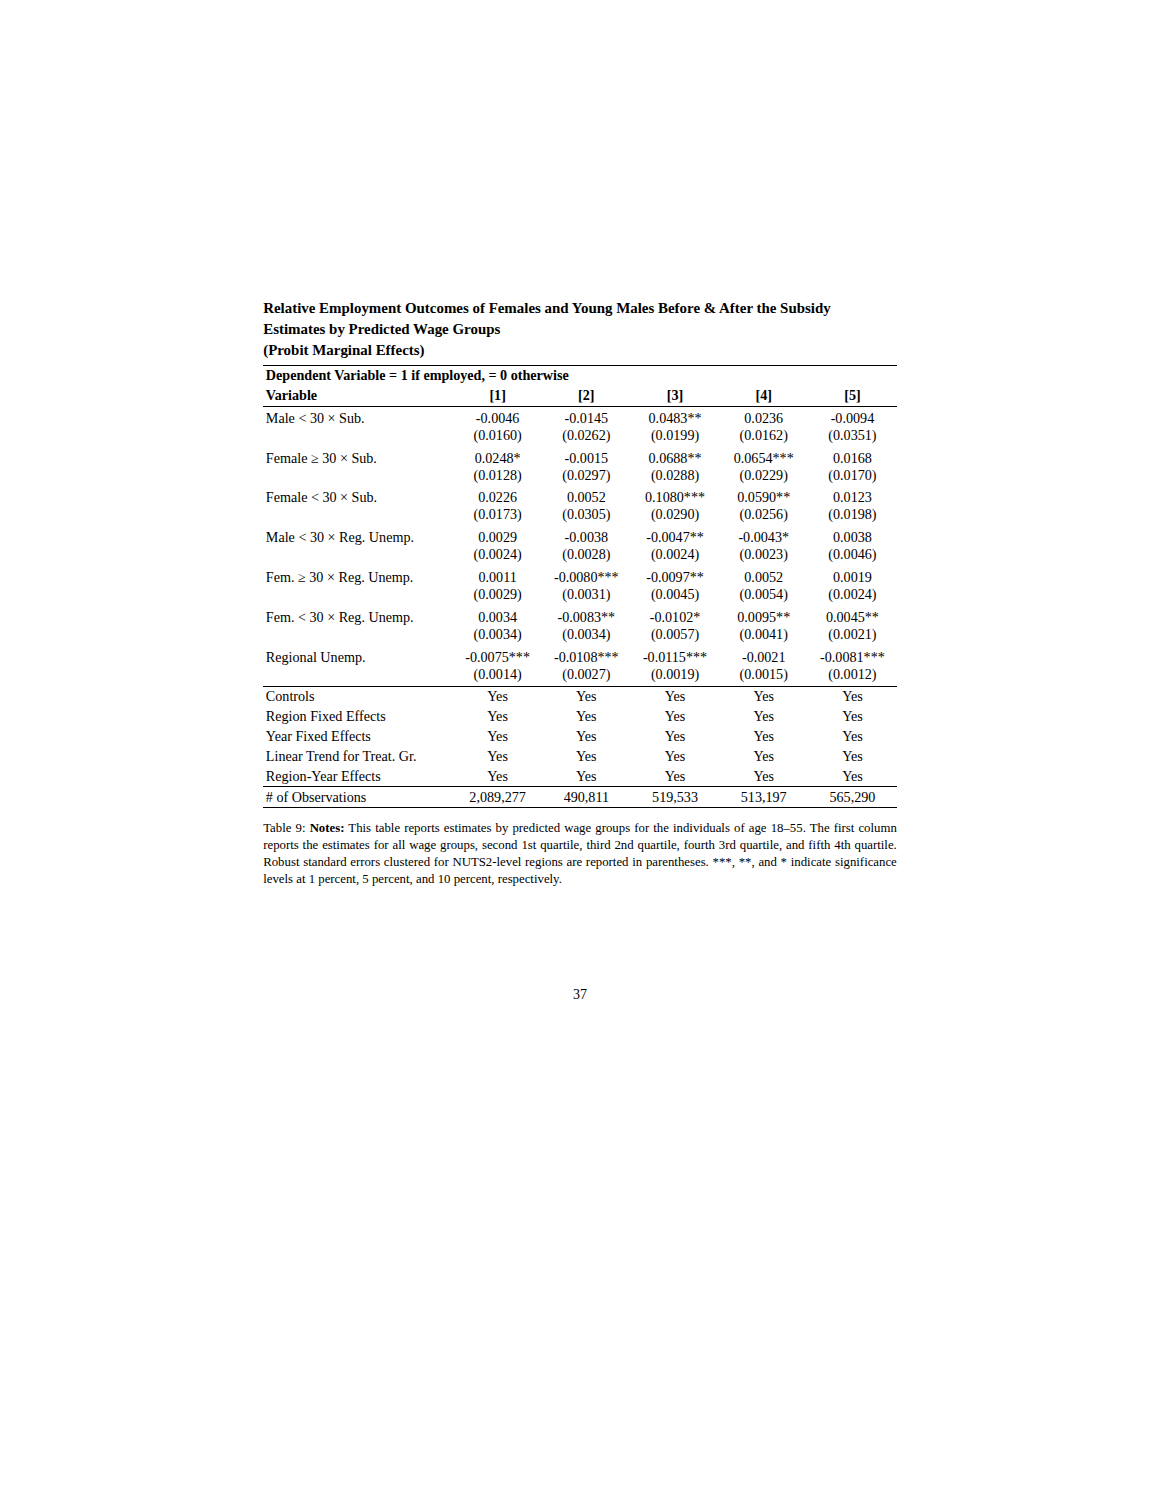Relative Employment Outcomes of Females and Young Males Before & After the Subsidy Estimates by Predicted Wage Groups (Probit Marginal Effects)
| Dependent Variable = 1 if employed, = 0 otherwise |
| Variable | [1] | [2] | [3] | [4] | [5] |
| Male < 30 × Sub. | -0.0046 | -0.0145 | 0.0483** | 0.0236 | -0.0094 |
| | (0.0160) | (0.0262) | (0.0199) | (0.0162) | (0.0351) |
| Female ≥ 30 × Sub. | 0.0248* | -0.0015 | 0.0688** | 0.0654*** | 0.0168 |
| | (0.0128) | (0.0297) | (0.0288) | (0.0229) | (0.0170) |
| Female < 30 × Sub. | 0.0226 | 0.0052 | 0.1080*** | 0.0590** | 0.0123 |
| | (0.0173) | (0.0305) | (0.0290) | (0.0256) | (0.0198) |
| Male < 30 × Reg. Unemp. | 0.0029 | -0.0038 | -0.0047** | -0.0043* | 0.0038 |
| | (0.0024) | (0.0028) | (0.0024) | (0.0023) | (0.0046) |
| Fem. ≥ 30 × Reg. Unemp. | 0.0011 | -0.0080*** | -0.0097** | 0.0052 | 0.0019 |
| | (0.0029) | (0.0031) | (0.0045) | (0.0054) | (0.0024) |
| Fem. < 30 × Reg. Unemp. | 0.0034 | -0.0083** | -0.0102* | 0.0095** | 0.0045** |
| | (0.0034) | (0.0034) | (0.0057) | (0.0041) | (0.0021) |
| Regional Unemp. | -0.0075*** | -0.0108*** | -0.0115*** | -0.0021 | -0.0081*** |
| | (0.0014) | (0.0027) | (0.0019) | (0.0015) | (0.0012) |
| Controls | Yes | Yes | Yes | Yes | Yes |
| Region Fixed Effects | Yes | Yes | Yes | Yes | Yes |
| Year Fixed Effects | Yes | Yes | Yes | Yes | Yes |
| Linear Trend for Treat. Gr. | Yes | Yes | Yes | Yes | Yes |
| Region-Year Effects | Yes | Yes | Yes | Yes | Yes |
| # of Observations | 2,089,277 | 490,811 | 519,533 | 513,197 | 565,290 |
Table 9: Notes: This table reports estimates by predicted wage groups for the individuals of age 18–55. The first column reports the estimates for all wage groups, second 1st quartile, third 2nd quartile, fourth 3rd quartile, and fifth 4th quartile. Robust standard errors clustered for NUTS2-level regions are reported in parentheses. ***, **, and * indicate significance levels at 1 percent, 5 percent, and 10 percent, respectively.
37